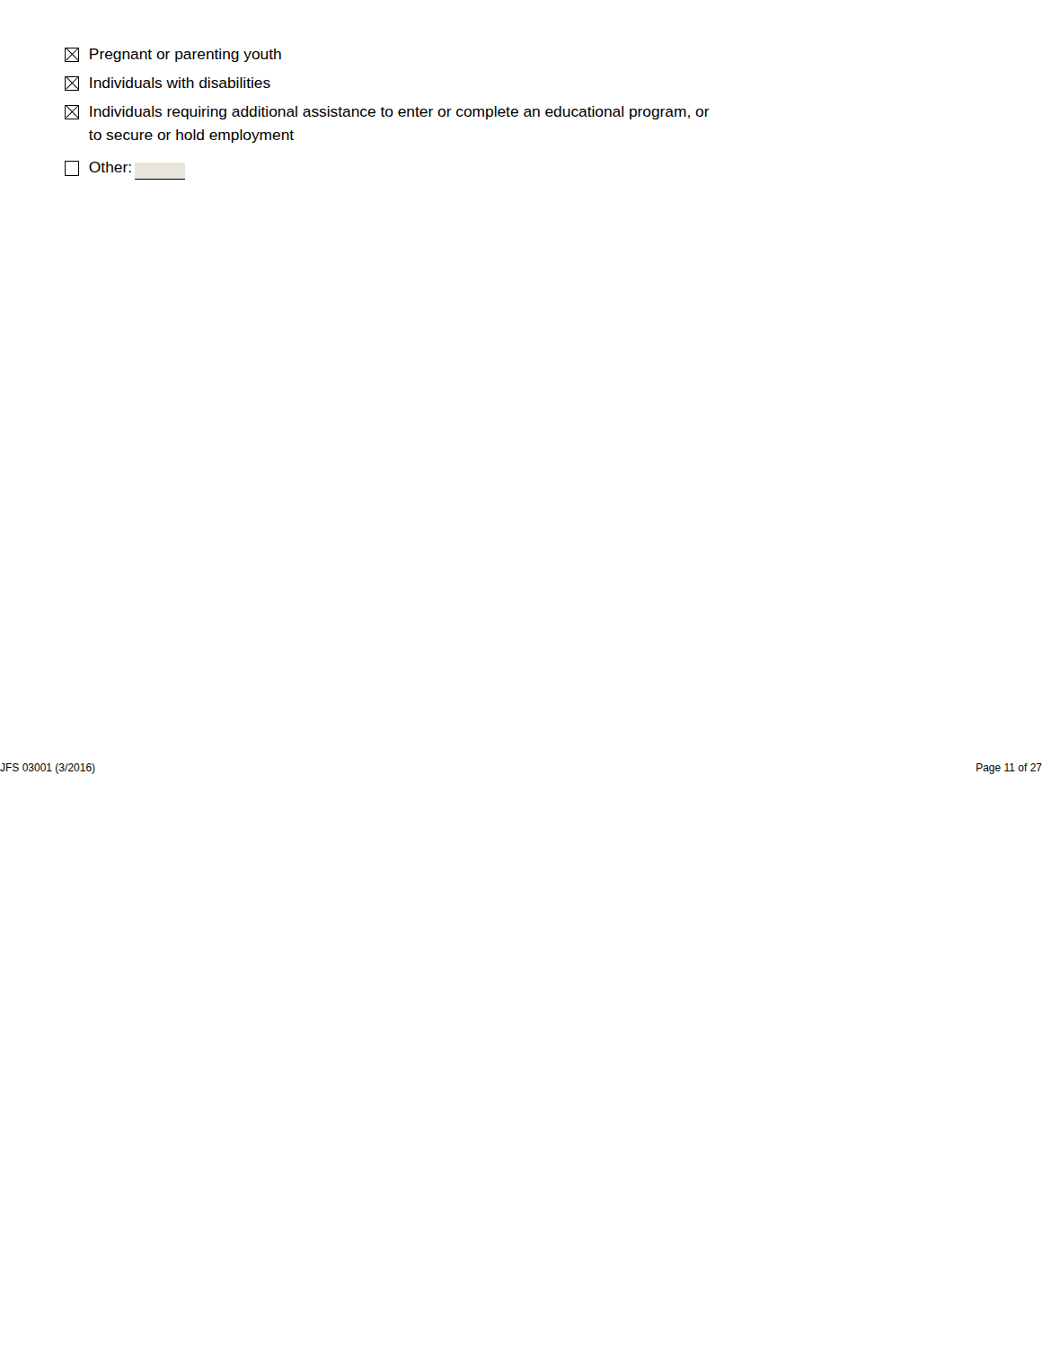Pregnant or parenting youth
Individuals with disabilities
Individuals requiring additional assistance to enter or complete an educational program, or to secure or hold employment
Other:
JFS 03001 (3/2016) Page 11 of 27